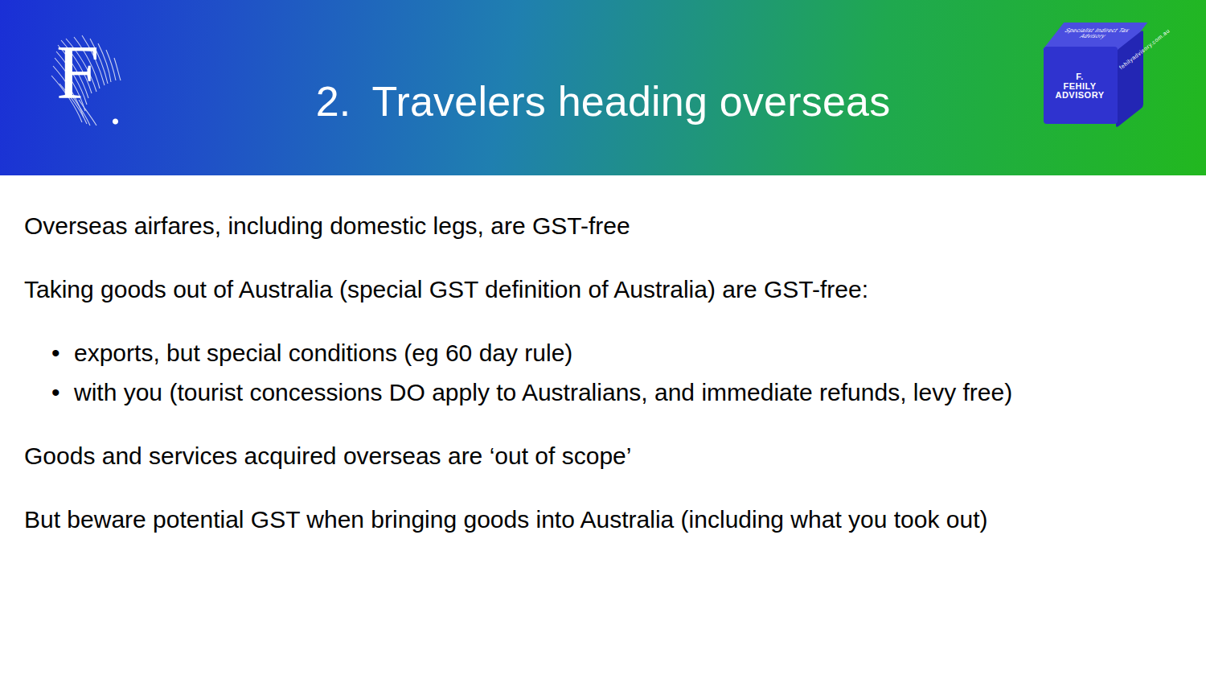F .
2. Travelers heading overseas
Specialist Indirect Tax Advisory
F.
FEHILY
ADVISORY
fehilyadvisory.com.au
Overseas airfares, including domestic legs, are GST-free
Taking goods out of Australia (special GST definition of Australia) are GST-free:
exports, but special conditions (eg 60 day rule)
with you (tourist concessions DO apply to Australians, and immediate refunds, levy free)
Goods and services acquired overseas are ‘out of scope’
But beware potential GST when bringing goods into Australia (including what you took out)